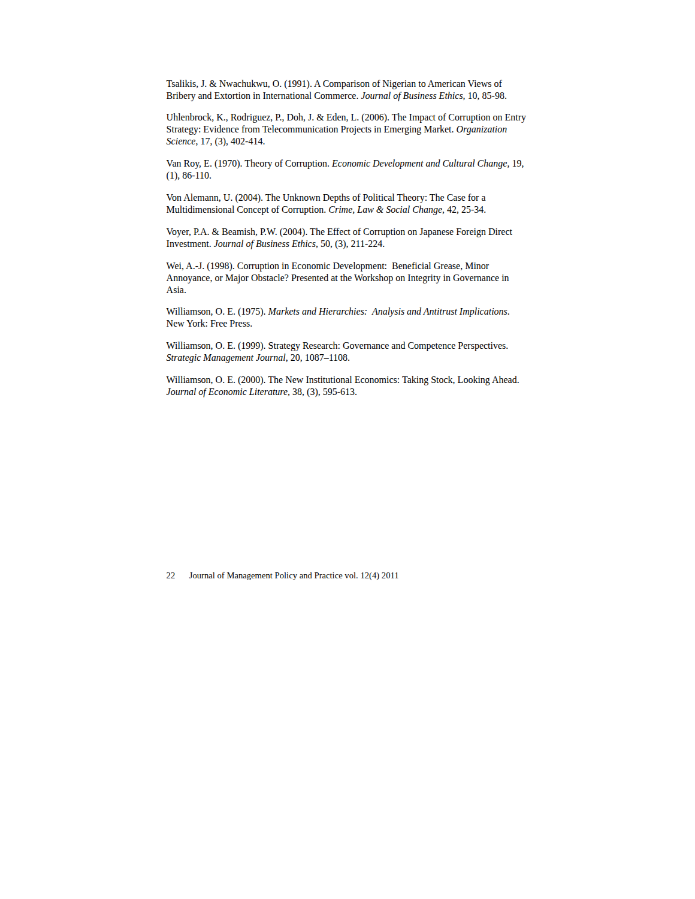Tsalikis, J. & Nwachukwu, O. (1991). A Comparison of Nigerian to American Views of Bribery and Extortion in International Commerce. Journal of Business Ethics, 10, 85-98.
Uhlenbrock, K., Rodriguez, P., Doh, J. & Eden, L. (2006). The Impact of Corruption on Entry Strategy: Evidence from Telecommunication Projects in Emerging Market. Organization Science, 17, (3), 402-414.
Van Roy, E. (1970). Theory of Corruption. Economic Development and Cultural Change, 19, (1), 86-110.
Von Alemann, U. (2004). The Unknown Depths of Political Theory: The Case for a Multidimensional Concept of Corruption. Crime, Law & Social Change, 42, 25-34.
Voyer, P.A. & Beamish, P.W. (2004). The Effect of Corruption on Japanese Foreign Direct Investment. Journal of Business Ethics, 50, (3), 211-224.
Wei, A.-J. (1998). Corruption in Economic Development: Beneficial Grease, Minor Annoyance, or Major Obstacle? Presented at the Workshop on Integrity in Governance in Asia.
Williamson, O. E. (1975). Markets and Hierarchies: Analysis and Antitrust Implications. New York: Free Press.
Williamson, O. E. (1999). Strategy Research: Governance and Competence Perspectives. Strategic Management Journal, 20, 1087–1108.
Williamson, O. E. (2000). The New Institutional Economics: Taking Stock, Looking Ahead. Journal of Economic Literature, 38, (3), 595-613.
22 Journal of Management Policy and Practice vol. 12(4) 2011